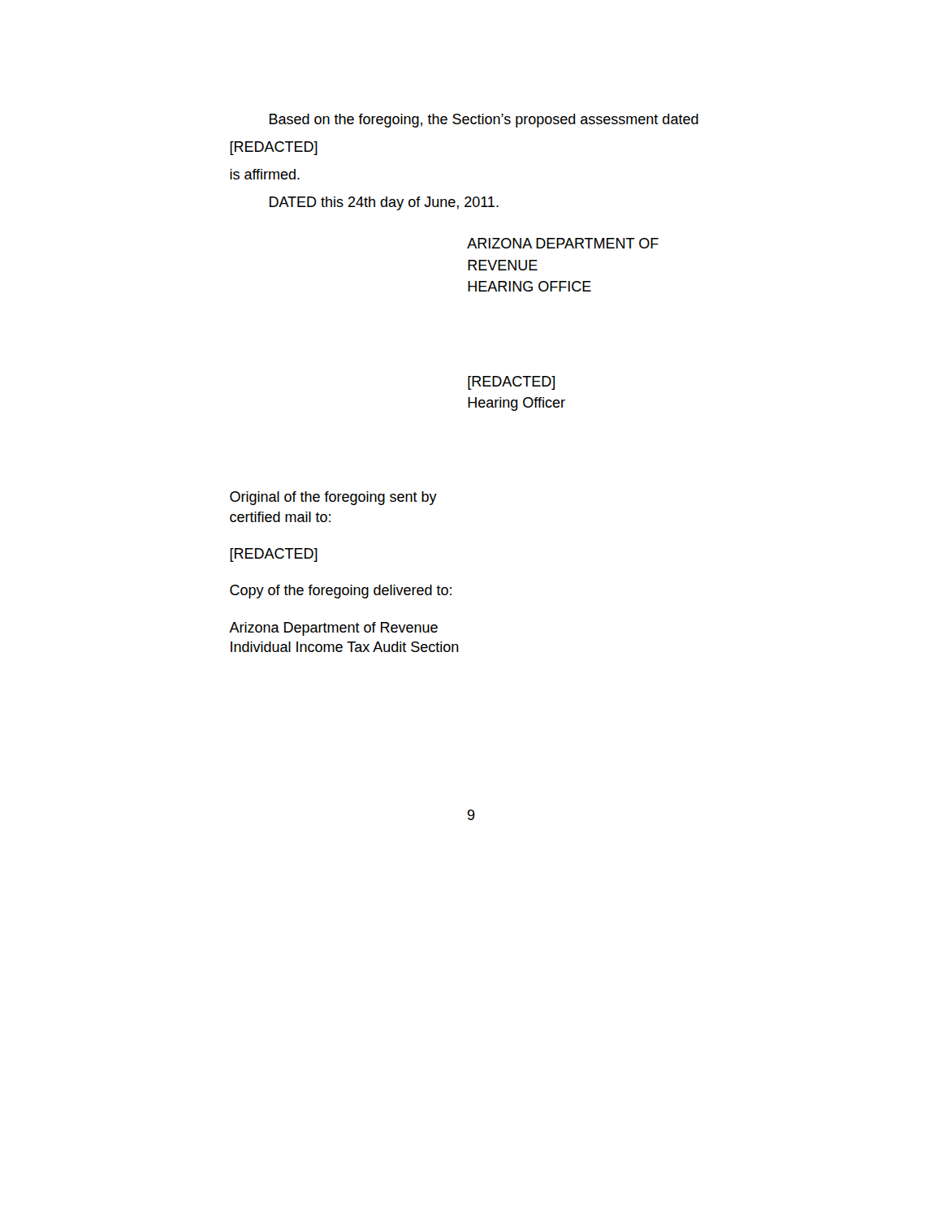Based on the foregoing, the Section’s proposed assessment dated [REDACTED]
is affirmed.
DATED this 24th day of June, 2011.
ARIZONA DEPARTMENT OF REVENUE
HEARING OFFICE
[REDACTED]
Hearing Officer
Original of the foregoing sent by
certified mail to:
[REDACTED]
Copy of the foregoing delivered to:
Arizona Department of Revenue
Individual Income Tax Audit Section
9